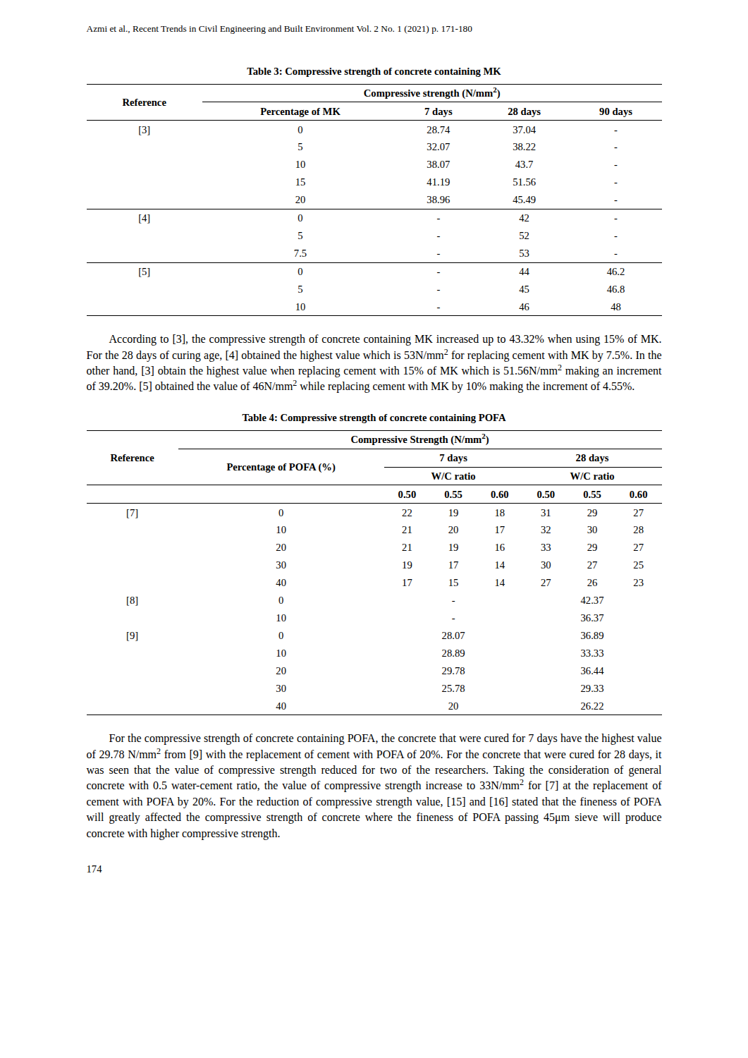Azmi et al., Recent Trends in Civil Engineering and Built Environment Vol. 2 No. 1 (2021) p. 171-180
Table 3: Compressive strength of concrete containing MK
| Reference | Compressive strength (N/mm 2 ) |
| --- | --- |
| Percentage of MK | 7 days | 28 days | 90 days |
| [3] | 0 | 28.74 | 37.04 | - |
| | 5 | 32.07 | 38.22 | - |
| | 10 | 38.07 | 43.7 | - |
| | 15 | 41.19 | 51.56 | - |
| | 20 | 38.96 | 45.49 | - |
| [4] | 0 | - | 42 | - |
| | 5 | - | 52 | - |
| | 7.5 | - | 53 | - |
| [5] | 0 | - | 44 | 46.2 |
| | 5 | - | 45 | 46.8 |
| | 10 | - | 46 | 48 |
According to [3], the compressive strength of concrete containing MK increased up to 43.32% when using 15% of MK. For the 28 days of curing age, [4] obtained the highest value which is 53N/mm2 for replacing cement with MK by 7.5%. In the other hand, [3] obtain the highest value when replacing cement with 15% of MK which is 51.56N/mm2 making an increment of 39.20%. [5] obtained the value of 46N/mm2 while replacing cement with MK by 10% making the increment of 4.55%.
Table 4: Compressive strength of concrete containing POFA
| Reference | Compressive Strength (N/mm 2 ) |
| --- | --- |
| Percentage of POFA (%) | 7 days | 28 days |
| W/C ratio | W/C ratio |
| | | 0.50 | 0.55 | 0.60 | 0.50 | 0.55 | 0.60 |
| [7] | 0 | 22 | 19 | 18 | 31 | 29 | 27 |
| | 10 | 21 | 20 | 17 | 32 | 30 | 28 |
| | 20 | 21 | 19 | 16 | 33 | 29 | 27 |
| | 30 | 19 | 17 | 14 | 30 | 27 | 25 |
| | 40 | 17 | 15 | 14 | 27 | 26 | 23 |
| [8] | 0 | - | 42.37 |
| | 10 | - | 36.37 |
| [9] | 0 | 28.07 | 36.89 |
| | 10 | 28.89 | 33.33 |
| | 20 | 29.78 | 36.44 |
| | 30 | 25.78 | 29.33 |
| | 40 | 20 | 26.22 |
For the compressive strength of concrete containing POFA, the concrete that were cured for 7 days have the highest value of 29.78 N/mm2 from [9] with the replacement of cement with POFA of 20%. For the concrete that were cured for 28 days, it was seen that the value of compressive strength reduced for two of the researchers. Taking the consideration of general concrete with 0.5 water-cement ratio, the value of compressive strength increase to 33N/mm2 for [7] at the replacement of cement with POFA by 20%. For the reduction of compressive strength value, [15] and [16] stated that the fineness of POFA will greatly affected the compressive strength of concrete where the fineness of POFA passing 45μm sieve will produce concrete with higher compressive strength.
174